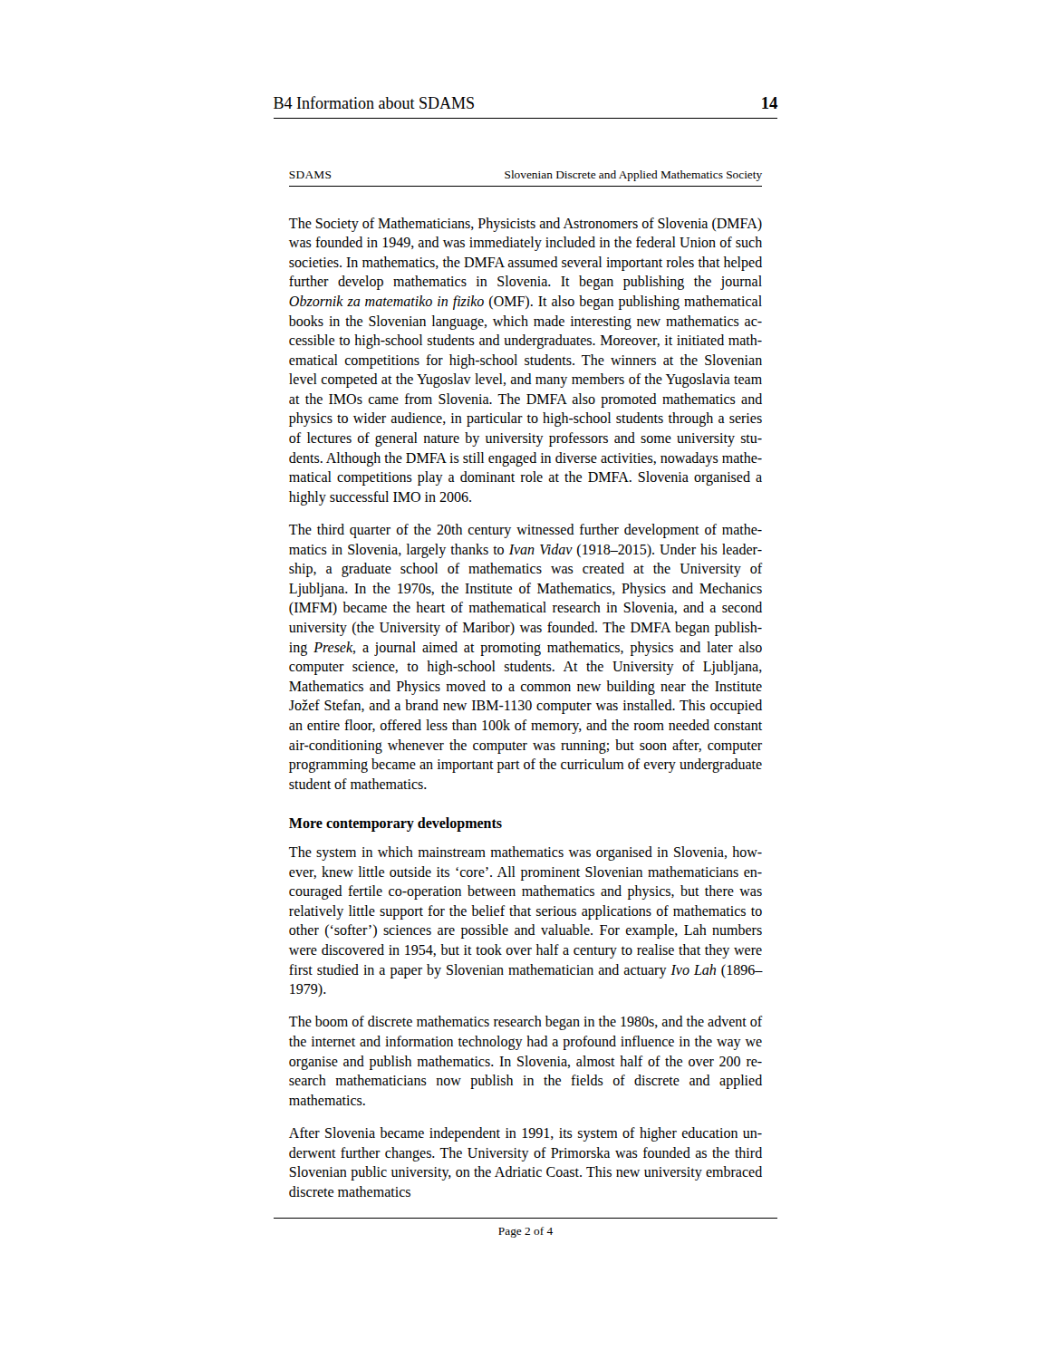B4 Information about SDAMS 14
SDAMS Slovenian Discrete and Applied Mathematics Society
The Society of Mathematicians, Physicists and Astronomers of Slovenia (DMFA) was founded in 1949, and was immediately included in the federal Union of such societies. In mathematics, the DMFA assumed several important roles that helped further develop mathematics in Slovenia. It began publishing the journal Obzornik za matematiko in fiziko (OMF). It also began publishing mathematical books in the Slovenian language, which made interesting new mathematics accessible to high-school students and undergraduates. Moreover, it initiated mathematical competitions for high-school students. The winners at the Slovenian level competed at the Yugoslav level, and many members of the Yugoslavia team at the IMOs came from Slovenia. The DMFA also promoted mathematics and physics to wider audience, in particular to high-school students through a series of lectures of general nature by university professors and some university students. Although the DMFA is still engaged in diverse activities, nowadays mathematical competitions play a dominant role at the DMFA. Slovenia organised a highly successful IMO in 2006.
The third quarter of the 20th century witnessed further development of mathematics in Slovenia, largely thanks to Ivan Vidav (1918–2015). Under his leadership, a graduate school of mathematics was created at the University of Ljubljana. In the 1970s, the Institute of Mathematics, Physics and Mechanics (IMFM) became the heart of mathematical research in Slovenia, and a second university (the University of Maribor) was founded. The DMFA began publishing Presek, a journal aimed at promoting mathematics, physics and later also computer science, to high-school students. At the University of Ljubljana, Mathematics and Physics moved to a common new building near the Institute Jožef Stefan, and a brand new IBM-1130 computer was installed. This occupied an entire floor, offered less than 100k of memory, and the room needed constant air-conditioning whenever the computer was running; but soon after, computer programming became an important part of the curriculum of every undergraduate student of mathematics.
More contemporary developments
The system in which mainstream mathematics was organised in Slovenia, however, knew little outside its ‘core’. All prominent Slovenian mathematicians encouraged fertile co-operation between mathematics and physics, but there was relatively little support for the belief that serious applications of mathematics to other (‘softer’) sciences are possible and valuable. For example, Lah numbers were discovered in 1954, but it took over half a century to realise that they were first studied in a paper by Slovenian mathematician and actuary Ivo Lah (1896–1979).
The boom of discrete mathematics research began in the 1980s, and the advent of the internet and information technology had a profound influence in the way we organise and publish mathematics. In Slovenia, almost half of the over 200 research mathematicians now publish in the fields of discrete and applied mathematics.
After Slovenia became independent in 1991, its system of higher education underwent further changes. The University of Primorska was founded as the third Slovenian public university, on the Adriatic Coast. This new university embraced discrete mathematics
Page 2 of 4